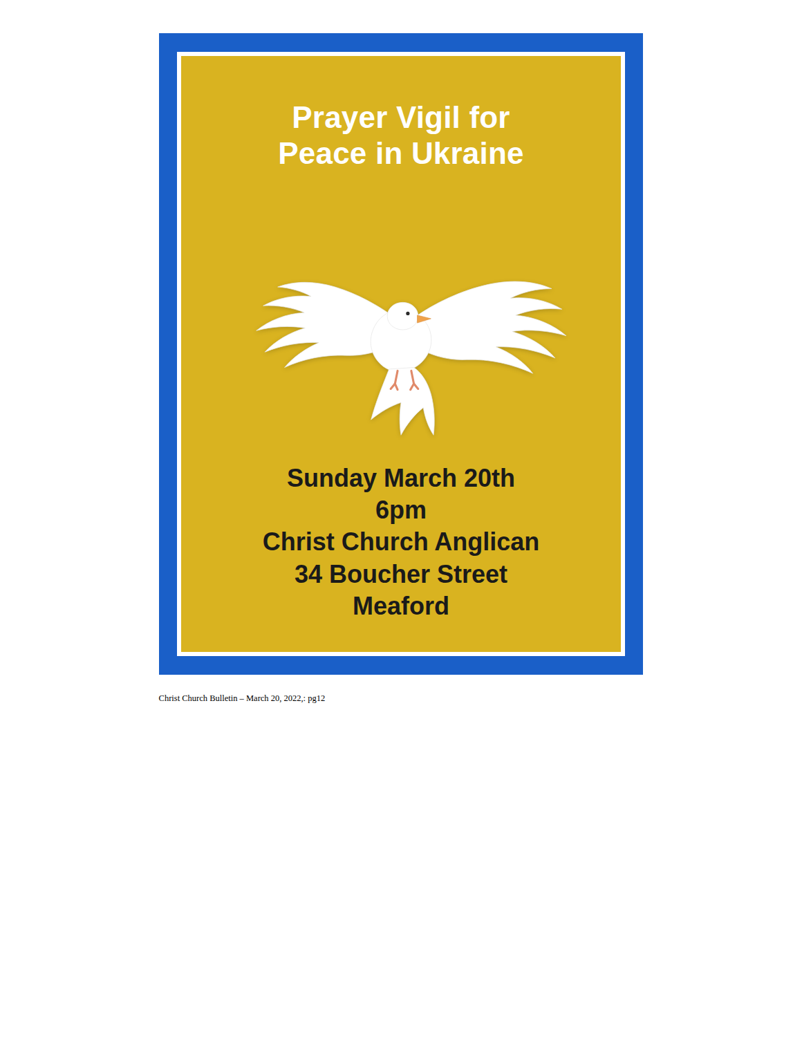Prayer Vigil for
Peace in Ukraine
Sunday March 20th
6pm
Christ Church Anglican
34 Boucher Street
Meaford
Christ Church Bulletin – March 20, 2022,: pg12